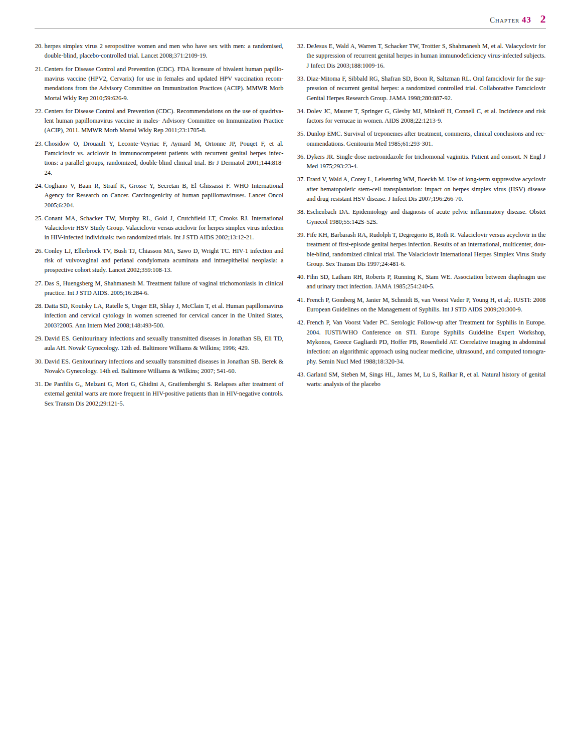Chapter 43 2
herpes simplex virus 2 seropositive women and men who have sex with men: a randomised, double-blind, placebo-controlled trial. Lancet 2008;371:2109-19.
Centers for Disease Control and Prevention (CDC). FDA licensure of bivalent human papillomavirus vaccine (HPV2, Cervarix) for use in females and updated HPV vaccination recommendations from the Advisory Committee on Immunization Practices (ACIP). MMWR Morb Mortal Wkly Rep 2010;59:626-9.
Centers for Disease Control and Prevention (CDC). Recommendations on the use of quadrivalent human papillomavirus vaccine in males- Advisory Committee on Immunization Practice (ACIP), 2011. MMWR Morb Mortal Wkly Rep 2011;23:1705-8.
Chosidow O, Drouault Y, Leconte-Veyriac F, Aymard M, Ortonne JP, Pouqet F, et al. Famciclovir vs. aciclovir in immunocompetent patients with recurrent genital herpes infections: a parallel-groups, randomized, double-blind clinical trial. Br J Dermatol 2001;144:818-24.
Cogliano V, Baan R, Straif K, Grosse Y, Secretan B, El Ghissassi F. WHO International Agency for Research on Cancer. Carcinogenicity of human papillomaviruses. Lancet Oncol 2005;6:204.
Conant MA, Schacker TW, Murphy RL, Gold J, Crutchfield LT, Crooks RJ. International Valaciclovir HSV Study Group. Valaciclovir versus aciclovir for herpes simplex virus infection in HIV-infected individuals: two randomized trials. Int J STD AIDS 2002;13:12-21.
Conley LJ, Ellerbrock TV, Bush TJ, Chiasson MA, Sawo D, Wright TC. HIV-1 infection and risk of vulvovaginal and perianal condylomata acuminata and intraepithelial neoplasia: a prospective cohort study. Lancet 2002;359:108-13.
Das S, Huengsberg M, Shahmanesh M. Treatment failure of vaginal trichomoniasis in clinical practice. Int J STD AIDS. 2005;16:284-6.
Datta SD, Koutsky LA, Ratelle S, Unger ER, Shlay J, McClain T, et al. Human papillomavirus infection and cervical cytology in women screened for cervical cancer in the United States, 2003?2005. Ann Intern Med 2008;148:493-500.
David ES. Genitourinary infections and sexually transmitted diseases in Jonathan SB, Eli TD, aula AH. Novak' Gynecology. 12th ed. Baltimore Williams & Wilkins; 1996; 429.
David ES. Genitourinary infections and sexually transmitted diseases in Jonathan SB. Berek & Novak's Gynecology. 14th ed. Baltimore Williams & Wilkins; 2007; 541-60.
De Panfilis G,, Melzani G, Mori G, Ghidini A, Graifemberghi S. Relapses after treatment of external genital warts are more frequent in HIV-positive patients than in HIV-negative controls. Sex Transm Dis 2002;29:121-5.
DeJesus E, Wald A, Warren T, Schacker TW, Trottier S, Shahmanesh M, et al. Valacyclovir for the suppression of recurrent genital herpes in human immunodeficiency virus-infected subjects. J Infect Dis 2003;188:1009-16.
Diaz-Mitoma F, Sibbald RG, Shafran SD, Boon R, Saltzman RL. Oral famciclovir for the suppression of recurrent genital herpes: a randomized controlled trial. Collaborative Famciclovir Genital Herpes Research Group. JAMA 1998;280:887-92.
Dolev JC, Maurer T, Springer G, Glesby MJ, Minkoff H, Connell C, et al. Incidence and risk factors for verrucae in women. AIDS 2008;22:1213-9.
Dunlop EMC. Survival of treponemes after treatment, comments, clinical conclusions and recommendations. Genitourin Med 1985;61:293-301.
Dykers JR. Single-dose metronidazole for trichomonal vaginitis. Patient and consort. N Engl J Med 1975;293:23-4.
Erard V, Wald A, Corey L, Leisenring WM, Boeckh M. Use of long-term suppressive acyclovir after hematopoietic stem-cell transplantation: impact on herpes simplex virus (HSV) disease and drug-resistant HSV disease. J Infect Dis 2007;196:266-70.
Eschenbach DA. Epidemiology and diagnosis of acute pelvic inflammatory disease. Obstet Gynecol 1980;55:142S-52S.
Fife KH, Barbarash RA, Rudolph T, Degregorio B, Roth R. Valaciclovir versus acyclovir in the treatment of first-episode genital herpes infection. Results of an international, multicenter, double-blind, randomized clinical trial. The Valaciclovir International Herpes Simplex Virus Study Group. Sex Transm Dis 1997;24:481-6.
Fihn SD, Latham RH, Roberts P, Running K, Stam WE. Association between diaphragm use and urinary tract infection. JAMA 1985;254:240-5.
French P, Gomberg M, Janier M, Schmidt B, van Voorst Vader P, Young H, et al;. IUSTI: 2008 European Guidelines on the Management of Syphilis. Int J STD AIDS 2009;20:300-9.
French P, Van Voorst Vader PC. Serologic Follow-up after Treatment for Syphilis in Europe. 2004. IUSTI/WHO Conference on STI. Europe Syphilis Guideline Expert Workshop, Mykonos, Greece Gagliardi PD, Hoffer PB, Rosenfield AT. Correlative imaging in abdominal infection: an algorithmic approach using nuclear medicine, ultrasound, and computed tomography. Semin Nucl Med 1988;18:320-34.
Garland SM, Steben M, Sings HL, James M, Lu S, Railkar R, et al. Natural history of genital warts: analysis of the placebo